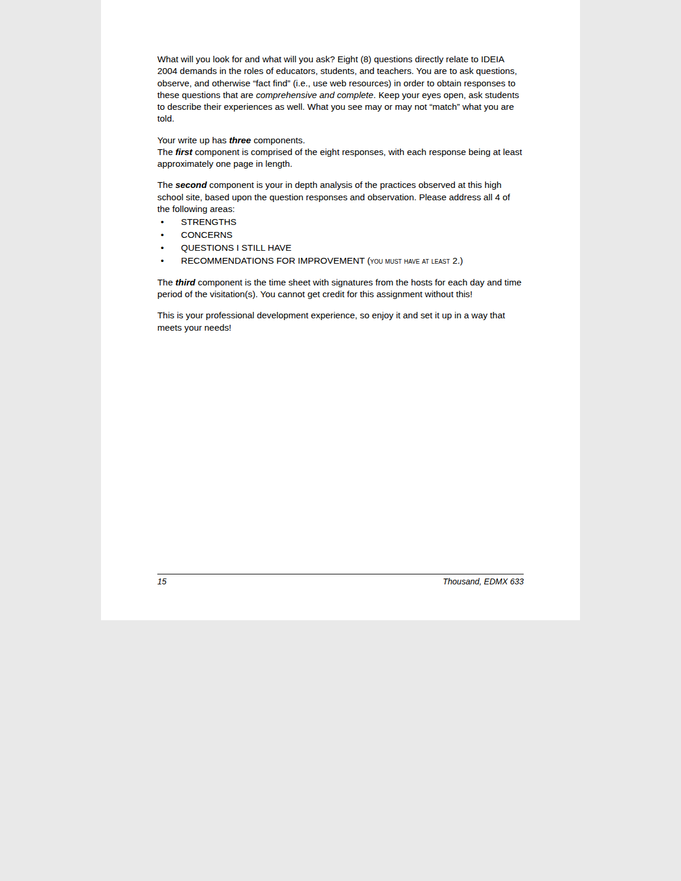What will you look for and what will you ask? Eight (8) questions directly relate to IDEIA 2004 demands in the roles of educators, students, and teachers. You are to ask questions, observe, and otherwise “fact find” (i.e., use web resources) in order to obtain responses to these questions that are comprehensive and complete. Keep your eyes open, ask students to describe their experiences as well. What you see may or may not “match” what you are told.
Your write up has three components.
The first component is comprised of the eight responses, with each response being at least approximately one page in length.
The second component is your in depth analysis of the practices observed at this high school site, based upon the question responses and observation. Please address all 4 of the following areas:
STRENGTHS
CONCERNS
QUESTIONS I STILL HAVE
RECOMMENDATIONS FOR IMPROVEMENT (you must have at least 2.)
The third component is the time sheet with signatures from the hosts for each day and time period of the visitation(s). You cannot get credit for this assignment without this!
This is your professional development experience, so enjoy it and set it up in a way that meets your needs!
15 Thousand, EDMX 633